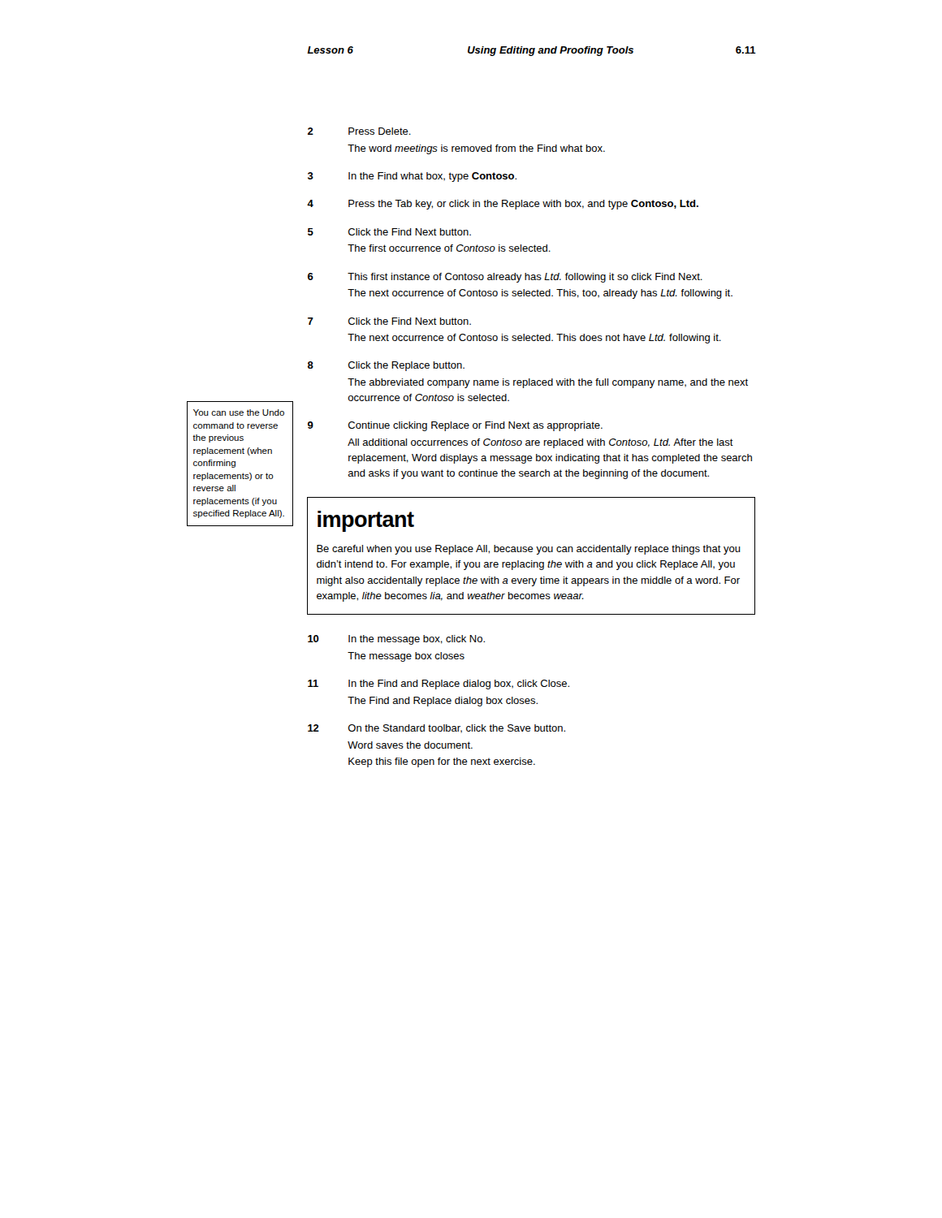Lesson 6 Using Editing and Proofing Tools 6.11
You can use the Undo command to reverse the previous replacement (when confirming replacements) or to reverse all replacements (if you specified Replace All).
2
Press Delete.
The word meetings is removed from the Find what box.
3
In the Find what box, type Contoso.
4
Press the Tab key, or click in the Replace with box, and type Contoso, Ltd.
5
Click the Find Next button.
The first occurrence of Contoso is selected.
6
This first instance of Contoso already has Ltd. following it so click Find Next.
The next occurrence of Contoso is selected. This, too, already has Ltd. following it.
7
Click the Find Next button.
The next occurrence of Contoso is selected. This does not have Ltd. following it.
8
Click the Replace button.
The abbreviated company name is replaced with the full company name, and the next occurrence of Contoso is selected.
9
Continue clicking Replace or Find Next as appropriate.
All additional occurrences of Contoso are replaced with Contoso, Ltd. After the last replacement, Word displays a message box indicating that it has completed the search and asks if you want to continue the search at the beginning of the document.
important
Be careful when you use Replace All, because you can accidentally replace things that you didn’t intend to. For example, if you are replacing the with a and you click Replace All, you might also accidentally replace the with a every time it appears in the middle of a word. For example, lithe becomes lia, and weather becomes weaar.
10
In the message box, click No.
The message box closes
11
In the Find and Replace dialog box, click Close.
The Find and Replace dialog box closes.
12
On the Standard toolbar, click the Save button.
Word saves the document.
Keep this file open for the next exercise.